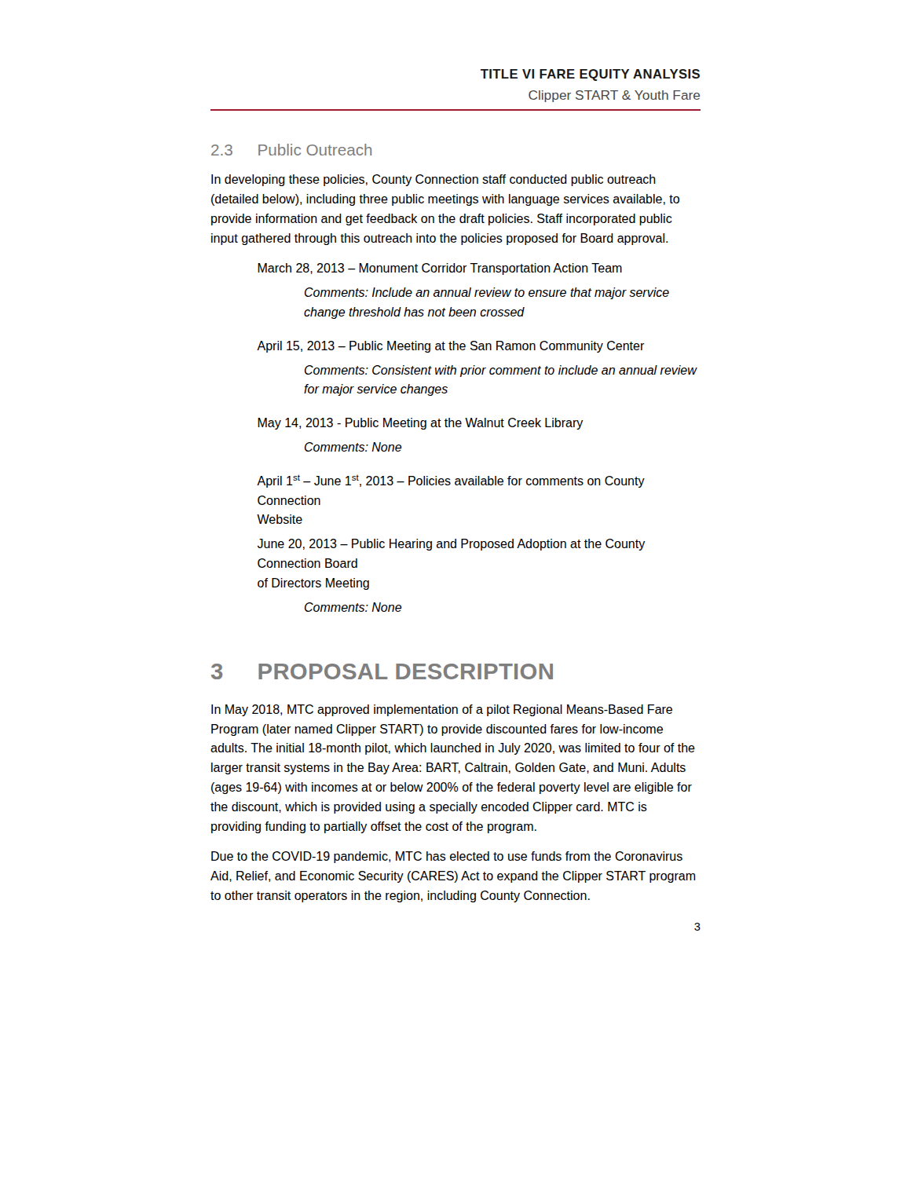TITLE VI FARE EQUITY ANALYSIS
Clipper START & Youth Fare
2.3 Public Outreach
In developing these policies, County Connection staff conducted public outreach (detailed below), including three public meetings with language services available, to provide information and get feedback on the draft policies. Staff incorporated public input gathered through this outreach into the policies proposed for Board approval.
March 28, 2013 – Monument Corridor Transportation Action Team
Comments: Include an annual review to ensure that major service change threshold has not been crossed
April 15, 2013 – Public Meeting at the San Ramon Community Center
Comments: Consistent with prior comment to include an annual review for major service changes
May 14, 2013 - Public Meeting at the Walnut Creek Library
Comments: None
April 1st – June 1st, 2013 – Policies available for comments on County Connection
Website
June 20, 2013 – Public Hearing and Proposed Adoption at the County Connection Board
of Directors Meeting
Comments: None
3 PROPOSAL DESCRIPTION
In May 2018, MTC approved implementation of a pilot Regional Means-Based Fare Program (later named Clipper START) to provide discounted fares for low-income adults. The initial 18-month pilot, which launched in July 2020, was limited to four of the larger transit systems in the Bay Area: BART, Caltrain, Golden Gate, and Muni. Adults (ages 19-64) with incomes at or below 200% of the federal poverty level are eligible for the discount, which is provided using a specially encoded Clipper card. MTC is providing funding to partially offset the cost of the program.
Due to the COVID-19 pandemic, MTC has elected to use funds from the Coronavirus Aid, Relief, and Economic Security (CARES) Act to expand the Clipper START program to other transit operators in the region, including County Connection.
3